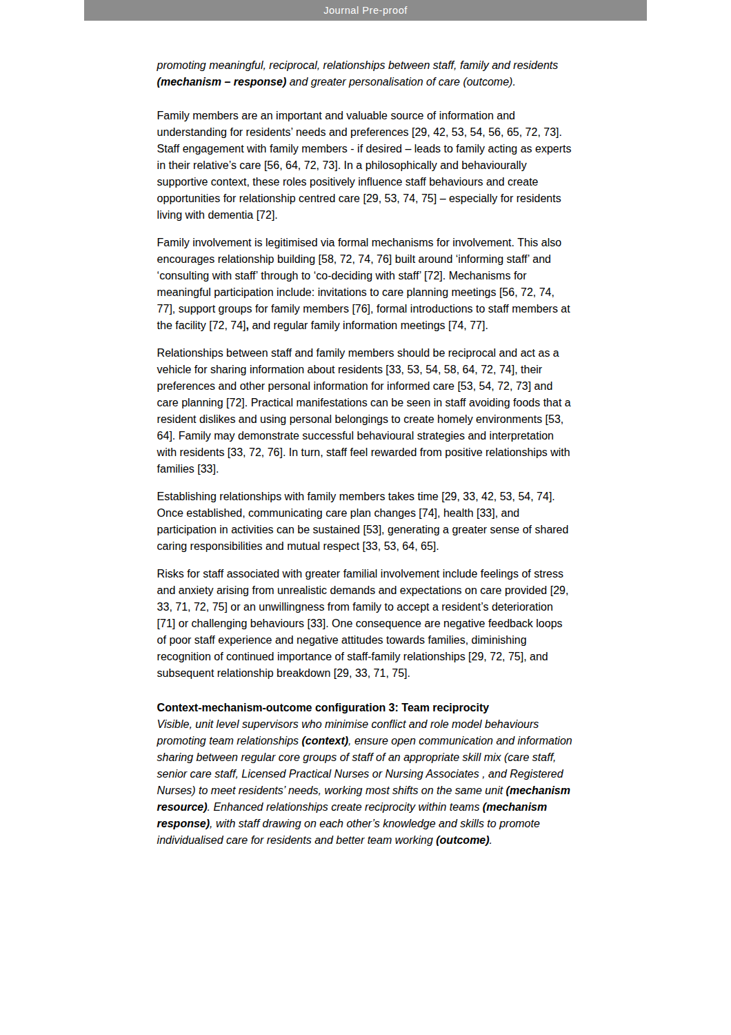Journal Pre-proof
promoting meaningful, reciprocal, relationships between staff, family and residents (mechanism – response) and greater personalisation of care (outcome).
Family members are an important and valuable source of information and understanding for residents’ needs and preferences [29, 42, 53, 54, 56, 65, 72, 73]. Staff engagement with family members - if desired – leads to family acting as experts in their relative’s care [56, 64, 72, 73]. In a philosophically and behaviourally supportive context, these roles positively influence staff behaviours and create opportunities for relationship centred care [29, 53, 74, 75] – especially for residents living with dementia [72].
Family involvement is legitimised via formal mechanisms for involvement. This also encourages relationship building [58, 72, 74, 76] built around ‘informing staff’ and ‘consulting with staff’ through to ‘co-deciding with staff’ [72]. Mechanisms for meaningful participation include: invitations to care planning meetings [56, 72, 74, 77], support groups for family members [76], formal introductions to staff members at the facility [72, 74], and regular family information meetings [74, 77].
Relationships between staff and family members should be reciprocal and act as a vehicle for sharing information about residents [33, 53, 54, 58, 64, 72, 74], their preferences and other personal information for informed care [53, 54, 72, 73] and care planning [72]. Practical manifestations can be seen in staff avoiding foods that a resident dislikes and using personal belongings to create homely environments [53, 64]. Family may demonstrate successful behavioural strategies and interpretation with residents [33, 72, 76]. In turn, staff feel rewarded from positive relationships with families [33].
Establishing relationships with family members takes time [29, 33, 42, 53, 54, 74]. Once established, communicating care plan changes [74], health [33], and participation in activities can be sustained [53], generating a greater sense of shared caring responsibilities and mutual respect [33, 53, 64, 65].
Risks for staff associated with greater familial involvement include feelings of stress and anxiety arising from unrealistic demands and expectations on care provided [29, 33, 71, 72, 75] or an unwillingness from family to accept a resident’s deterioration [71] or challenging behaviours [33]. One consequence are negative feedback loops of poor staff experience and negative attitudes towards families, diminishing recognition of continued importance of staff-family relationships [29, 72, 75], and subsequent relationship breakdown [29, 33, 71, 75].
Context-mechanism-outcome configuration 3: Team reciprocity
Visible, unit level supervisors who minimise conflict and role model behaviours promoting team relationships (context), ensure open communication and information sharing between regular core groups of staff of an appropriate skill mix (care staff, senior care staff, Licensed Practical Nurses or Nursing Associates , and Registered Nurses) to meet residents’ needs, working most shifts on the same unit (mechanism resource). Enhanced relationships create reciprocity within teams (mechanism response), with staff drawing on each other’s knowledge and skills to promote individualised care for residents and better team working (outcome).